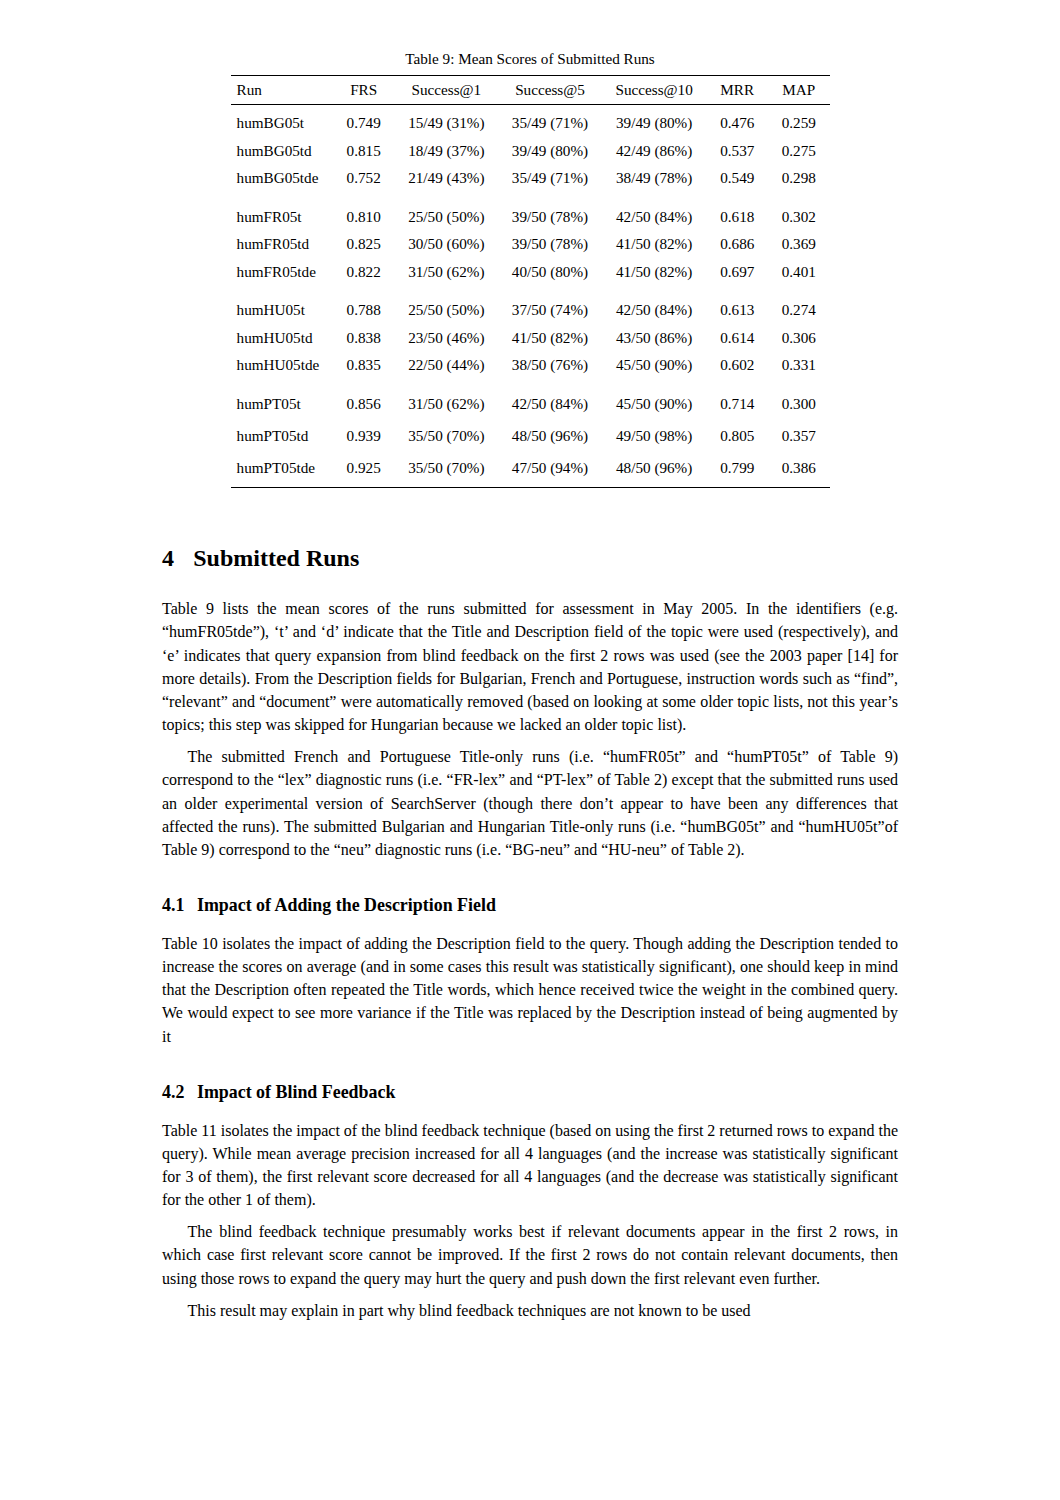Table 9: Mean Scores of Submitted Runs
| Run | FRS | Success@1 | Success@5 | Success@10 | MRR | MAP |
| --- | --- | --- | --- | --- | --- | --- |
| humBG05t | 0.749 | 15/49 (31%) | 35/49 (71%) | 39/49 (80%) | 0.476 | 0.259 |
| humBG05td | 0.815 | 18/49 (37%) | 39/49 (80%) | 42/49 (86%) | 0.537 | 0.275 |
| humBG05tde | 0.752 | 21/49 (43%) | 35/49 (71%) | 38/49 (78%) | 0.549 | 0.298 |
| humFR05t | 0.810 | 25/50 (50%) | 39/50 (78%) | 42/50 (84%) | 0.618 | 0.302 |
| humFR05td | 0.825 | 30/50 (60%) | 39/50 (78%) | 41/50 (82%) | 0.686 | 0.369 |
| humFR05tde | 0.822 | 31/50 (62%) | 40/50 (80%) | 41/50 (82%) | 0.697 | 0.401 |
| humHU05t | 0.788 | 25/50 (50%) | 37/50 (74%) | 42/50 (84%) | 0.613 | 0.274 |
| humHU05td | 0.838 | 23/50 (46%) | 41/50 (82%) | 43/50 (86%) | 0.614 | 0.306 |
| humHU05tde | 0.835 | 22/50 (44%) | 38/50 (76%) | 45/50 (90%) | 0.602 | 0.331 |
| humPT05t | 0.856 | 31/50 (62%) | 42/50 (84%) | 45/50 (90%) | 0.714 | 0.300 |
| humPT05td | 0.939 | 35/50 (70%) | 48/50 (96%) | 49/50 (98%) | 0.805 | 0.357 |
| humPT05tde | 0.925 | 35/50 (70%) | 47/50 (94%) | 48/50 (96%) | 0.799 | 0.386 |
4 Submitted Runs
Table 9 lists the mean scores of the runs submitted for assessment in May 2005. In the identifiers (e.g. “humFR05tde”), ‘t’ and ‘d’ indicate that the Title and Description field of the topic were used (respectively), and ‘e’ indicates that query expansion from blind feedback on the first 2 rows was used (see the 2003 paper [14] for more details). From the Description fields for Bulgarian, French and Portuguese, instruction words such as “find”, “relevant” and “document” were automatically removed (based on looking at some older topic lists, not this year’s topics; this step was skipped for Hungarian because we lacked an older topic list).
The submitted French and Portuguese Title-only runs (i.e. “humFR05t” and “humPT05t” of Table 9) correspond to the “lex” diagnostic runs (i.e. “FR-lex” and “PT-lex” of Table 2) except that the submitted runs used an older experimental version of SearchServer (though there don’t appear to have been any differences that affected the runs). The submitted Bulgarian and Hungarian Title-only runs (i.e. “humBG05t” and “humHU05t”of Table 9) correspond to the “neu” diagnostic runs (i.e. “BG-neu” and “HU-neu” of Table 2).
4.1 Impact of Adding the Description Field
Table 10 isolates the impact of adding the Description field to the query. Though adding the Description tended to increase the scores on average (and in some cases this result was statistically significant), one should keep in mind that the Description often repeated the Title words, which hence received twice the weight in the combined query. We would expect to see more variance if the Title was replaced by the Description instead of being augmented by it
4.2 Impact of Blind Feedback
Table 11 isolates the impact of the blind feedback technique (based on using the first 2 returned rows to expand the query). While mean average precision increased for all 4 languages (and the increase was statistically significant for 3 of them), the first relevant score decreased for all 4 languages (and the decrease was statistically significant for the other 1 of them).
The blind feedback technique presumably works best if relevant documents appear in the first 2 rows, in which case first relevant score cannot be improved. If the first 2 rows do not contain relevant documents, then using those rows to expand the query may hurt the query and push down the first relevant even further.
This result may explain in part why blind feedback techniques are not known to be used